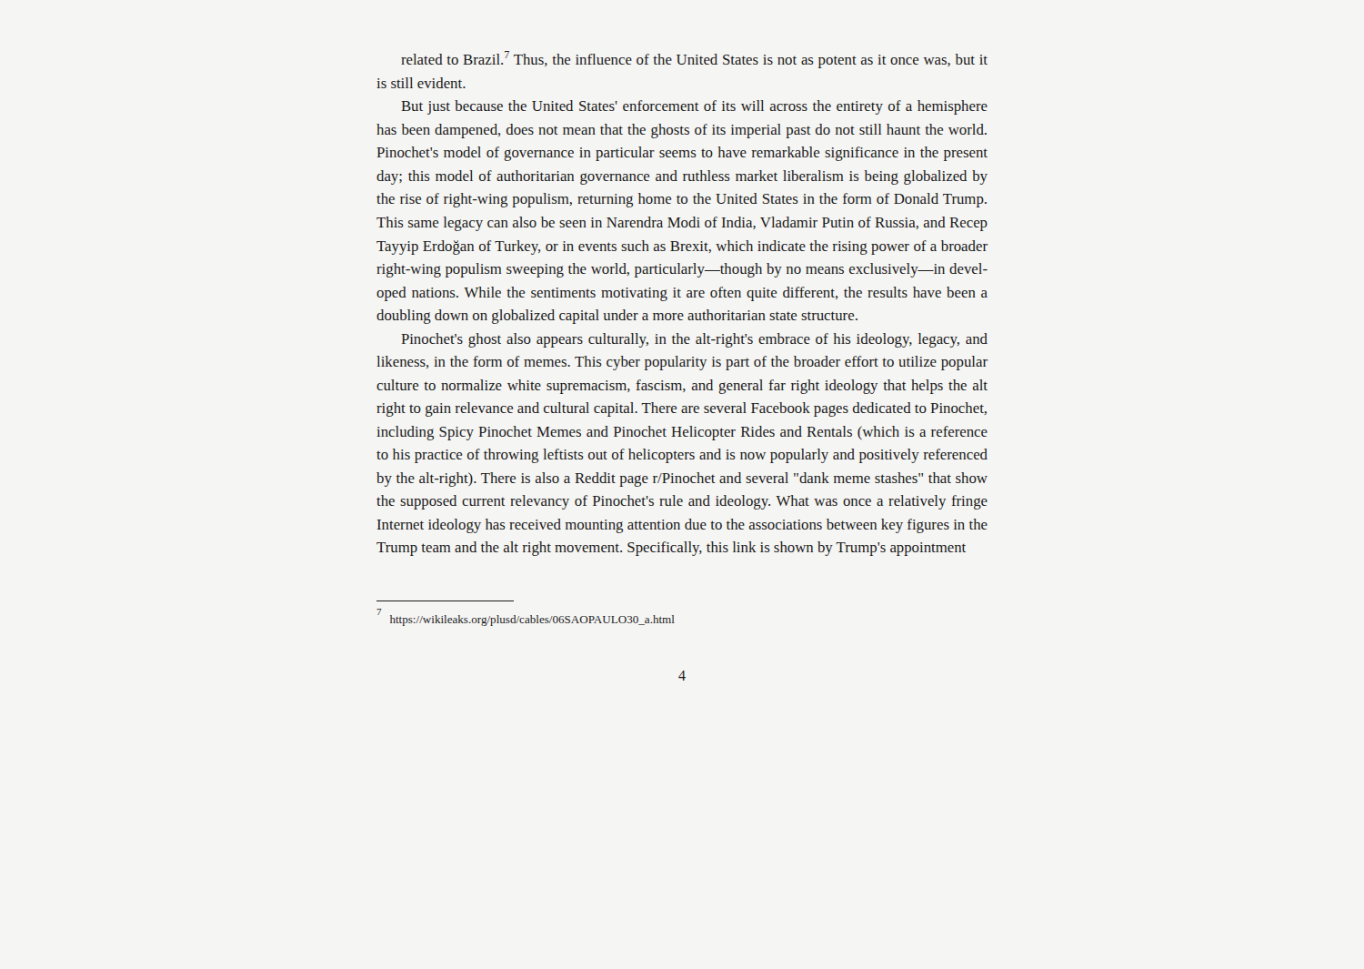related to Brazil.7 Thus, the influence of the United States is not as potent as it once was, but it is still evident.
But just because the United States' enforcement of its will across the entirety of a hemisphere has been dampened, does not mean that the ghosts of its imperial past do not still haunt the world. Pinochet's model of governance in particular seems to have remarkable significance in the present day; this model of authoritarian governance and ruthless market liberalism is being globalized by the rise of right-wing populism, returning home to the United States in the form of Donald Trump. This same legacy can also be seen in Narendra Modi of India, Vladamir Putin of Russia, and Recep Tayyip Erdoğan of Turkey, or in events such as Brexit, which indicate the rising power of a broader right-wing populism sweeping the world, particularly—though by no means exclusively—in developed nations. While the sentiments motivating it are often quite different, the results have been a doubling down on globalized capital under a more authoritarian state structure.
Pinochet's ghost also appears culturally, in the alt-right's embrace of his ideology, legacy, and likeness, in the form of memes. This cyber popularity is part of the broader effort to utilize popular culture to normalize white supremacism, fascism, and general far right ideology that helps the alt right to gain relevance and cultural capital. There are several Facebook pages dedicated to Pinochet, including Spicy Pinochet Memes and Pinochet Helicopter Rides and Rentals (which is a reference to his practice of throwing leftists out of helicopters and is now popularly and positively referenced by the alt-right). There is also a Reddit page r/Pinochet and several "dank meme stashes" that show the supposed current relevancy of Pinochet's rule and ideology. What was once a relatively fringe Internet ideology has received mounting attention due to the associations between key figures in the Trump team and the alt right movement. Specifically, this link is shown by Trump's appointment
7 https://wikileaks.org/plusd/cables/06SAOPAULO30_a.html
4